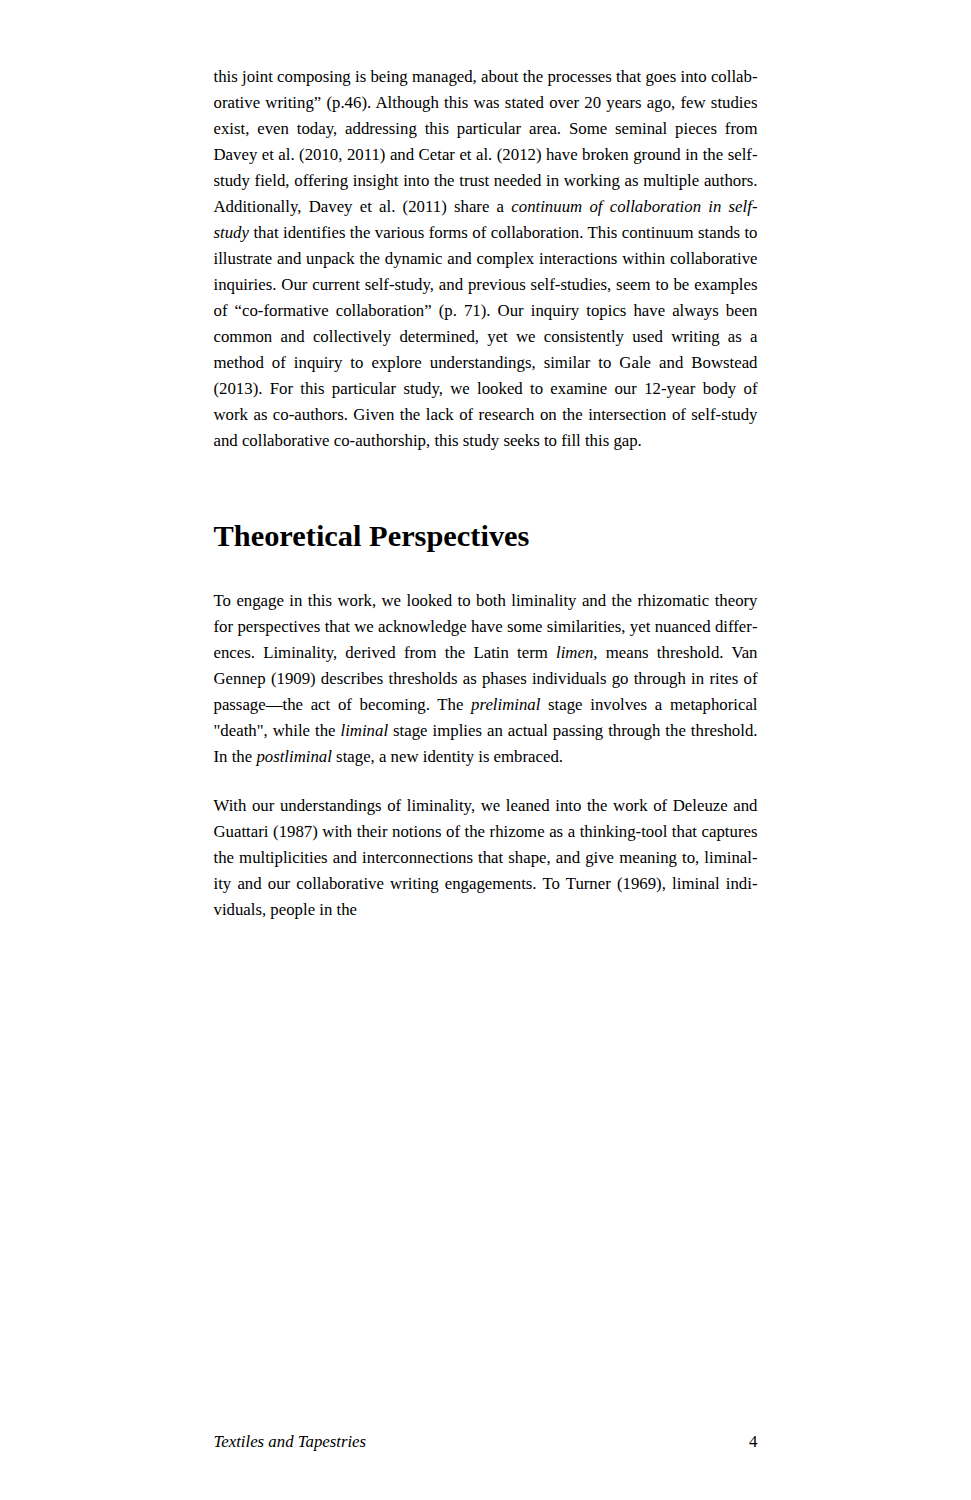this joint composing is being managed, about the processes that goes into collaborative writing” (p.46). Although this was stated over 20 years ago, few studies exist, even today, addressing this particular area. Some seminal pieces from Davey et al. (2010, 2011) and Cetar et al. (2012) have broken ground in the self-study field, offering insight into the trust needed in working as multiple authors. Additionally, Davey et al. (2011) share a continuum of collaboration in self-study that identifies the various forms of collaboration. This continuum stands to illustrate and unpack the dynamic and complex interactions within collaborative inquiries. Our current self-study, and previous self-studies, seem to be examples of “co-formative collaboration” (p. 71). Our inquiry topics have always been common and collectively determined, yet we consistently used writing as a method of inquiry to explore understandings, similar to Gale and Bowstead (2013). For this particular study, we looked to examine our 12-year body of work as co-authors. Given the lack of research on the intersection of self-study and collaborative co-authorship, this study seeks to fill this gap.
Theoretical Perspectives
To engage in this work, we looked to both liminality and the rhizomatic theory for perspectives that we acknowledge have some similarities, yet nuanced differences. Liminality, derived from the Latin term limen, means threshold. Van Gennep (1909) describes thresholds as phases individuals go through in rites of passage—the act of becoming. The preliminal stage involves a metaphorical "death", while the liminal stage implies an actual passing through the threshold. In the postliminal stage, a new identity is embraced.
With our understandings of liminality, we leaned into the work of Deleuze and Guattari (1987) with their notions of the rhizome as a thinking-tool that captures the multiplicities and interconnections that shape, and give meaning to, liminality and our collaborative writing engagements. To Turner (1969), liminal individuals, people in the
Textiles and Tapestries 4